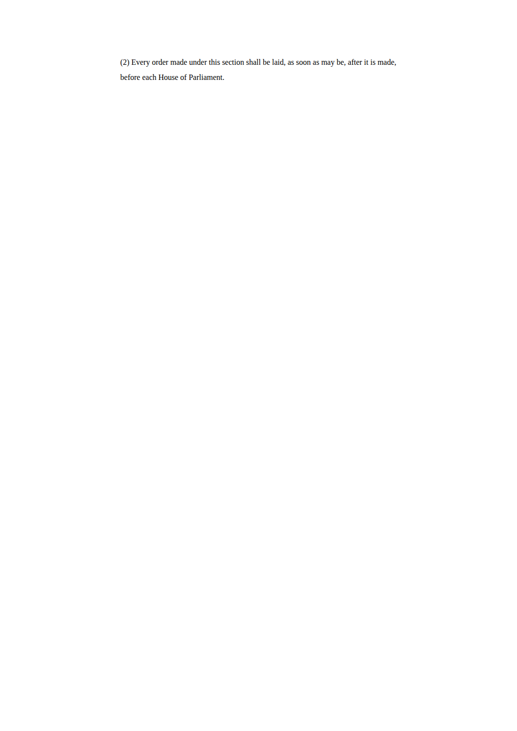(2) Every order made under this section shall be laid, as soon as may be, after it is made, before each House of Parliament.